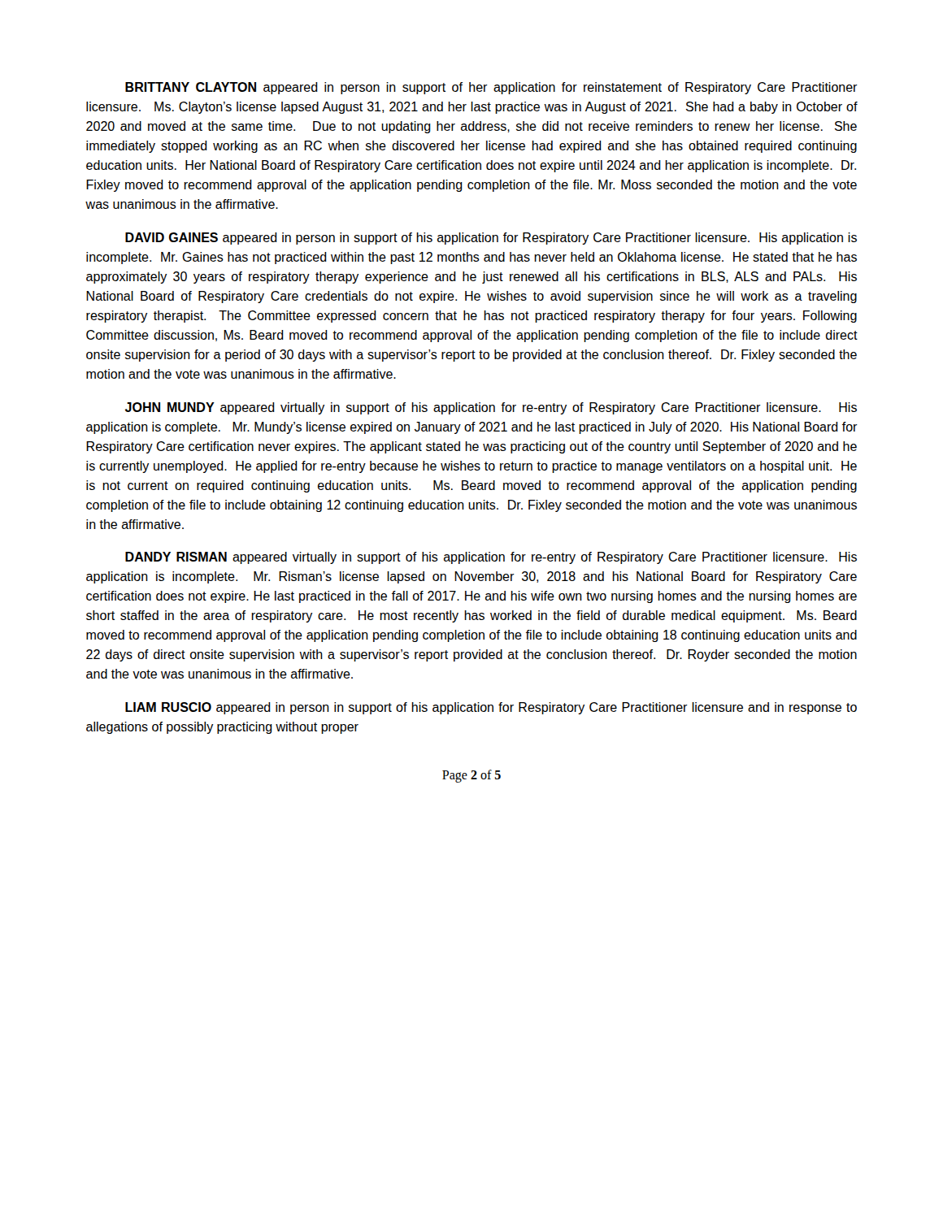BRITTANY CLAYTON appeared in person in support of her application for reinstatement of Respiratory Care Practitioner licensure. Ms. Clayton’s license lapsed August 31, 2021 and her last practice was in August of 2021. She had a baby in October of 2020 and moved at the same time. Due to not updating her address, she did not receive reminders to renew her license. She immediately stopped working as an RC when she discovered her license had expired and she has obtained required continuing education units. Her National Board of Respiratory Care certification does not expire until 2024 and her application is incomplete. Dr. Fixley moved to recommend approval of the application pending completion of the file. Mr. Moss seconded the motion and the vote was unanimous in the affirmative.
DAVID GAINES appeared in person in support of his application for Respiratory Care Practitioner licensure. His application is incomplete. Mr. Gaines has not practiced within the past 12 months and has never held an Oklahoma license. He stated that he has approximately 30 years of respiratory therapy experience and he just renewed all his certifications in BLS, ALS and PALs. His National Board of Respiratory Care credentials do not expire. He wishes to avoid supervision since he will work as a traveling respiratory therapist. The Committee expressed concern that he has not practiced respiratory therapy for four years. Following Committee discussion, Ms. Beard moved to recommend approval of the application pending completion of the file to include direct onsite supervision for a period of 30 days with a supervisor’s report to be provided at the conclusion thereof. Dr. Fixley seconded the motion and the vote was unanimous in the affirmative.
JOHN MUNDY appeared virtually in support of his application for re-entry of Respiratory Care Practitioner licensure. His application is complete. Mr. Mundy’s license expired on January of 2021 and he last practiced in July of 2020. His National Board for Respiratory Care certification never expires. The applicant stated he was practicing out of the country until September of 2020 and he is currently unemployed. He applied for re-entry because he wishes to return to practice to manage ventilators on a hospital unit. He is not current on required continuing education units. Ms. Beard moved to recommend approval of the application pending completion of the file to include obtaining 12 continuing education units. Dr. Fixley seconded the motion and the vote was unanimous in the affirmative.
DANDY RISMAN appeared virtually in support of his application for re-entry of Respiratory Care Practitioner licensure. His application is incomplete. Mr. Risman’s license lapsed on November 30, 2018 and his National Board for Respiratory Care certification does not expire. He last practiced in the fall of 2017. He and his wife own two nursing homes and the nursing homes are short staffed in the area of respiratory care. He most recently has worked in the field of durable medical equipment. Ms. Beard moved to recommend approval of the application pending completion of the file to include obtaining 18 continuing education units and 22 days of direct onsite supervision with a supervisor’s report provided at the conclusion thereof. Dr. Royder seconded the motion and the vote was unanimous in the affirmative.
LIAM RUSCIO appeared in person in support of his application for Respiratory Care Practitioner licensure and in response to allegations of possibly practicing without proper
Page 2 of 5